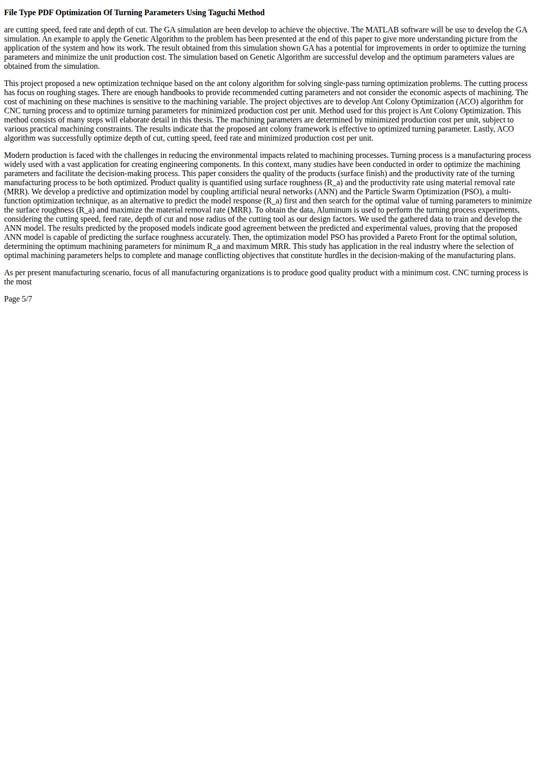File Type PDF Optimization Of Turning Parameters Using Taguchi Method
are cutting speed, feed rate and depth of cut. The GA simulation are been develop to achieve the objective. The MATLAB software will be use to develop the GA simulation. An example to apply the Genetic Algorithm to the problem has been presented at the end of this paper to give more understanding picture from the application of the system and how its work. The result obtained from this simulation shown GA has a potential for improvements in order to optimize the turning parameters and minimize the unit production cost. The simulation based on Genetic Algorithm are successful develop and the optimum parameters values are obtained from the simulation.
This project proposed a new optimization technique based on the ant colony algorithm for solving single-pass turning optimization problems. The cutting process has focus on roughing stages. There are enough handbooks to provide recommended cutting parameters and not consider the economic aspects of machining. The cost of machining on these machines is sensitive to the machining variable. The project objectives are to develop Ant Colony Optimization (ACO) algorithm for CNC turning process and to optimize turning parameters for minimized production cost per unit. Method used for this project is Ant Colony Optimization. This method consists of many steps will elaborate detail in this thesis. The machining parameters are determined by minimized production cost per unit, subject to various practical machining constraints. The results indicate that the proposed ant colony framework is effective to optimized turning parameter. Lastly, ACO algorithm was successfully optimize depth of cut, cutting speed, feed rate and minimized production cost per unit.
Modern production is faced with the challenges in reducing the environmental impacts related to machining processes. Turning process is a manufacturing process widely used with a vast application for creating engineering components. In this context, many studies have been conducted in order to optimize the machining parameters and facilitate the decision-making process. This paper considers the quality of the products (surface finish) and the productivity rate of the turning manufacturing process to be both optimized. Product quality is quantified using surface roughness (R_a) and the productivity rate using material removal rate (MRR). We develop a predictive and optimization model by coupling artificial neural networks (ANN) and the Particle Swarm Optimization (PSO), a multi-function optimization technique, as an alternative to predict the model response (R_a) first and then search for the optimal value of turning parameters to minimize the surface roughness (R_a) and maximize the material removal rate (MRR). To obtain the data, Aluminum is used to perform the turning process experiments, considering the cutting speed, feed rate, depth of cut and nose radius of the cutting tool as our design factors. We used the gathered data to train and develop the ANN model. The results predicted by the proposed models indicate good agreement between the predicted and experimental values, proving that the proposed ANN model is capable of predicting the surface roughness accurately. Then, the optimization model PSO has provided a Pareto Front for the optimal solution, determining the optimum machining parameters for minimum R_a and maximum MRR. This study has application in the real industry where the selection of optimal machining parameters helps to complete and manage conflicting objectives that constitute hurdles in the decision-making of the manufacturing plans.
As per present manufacturing scenario, focus of all manufacturing organizations is to produce good quality product with a minimum cost. CNC turning process is the most
Page 5/7